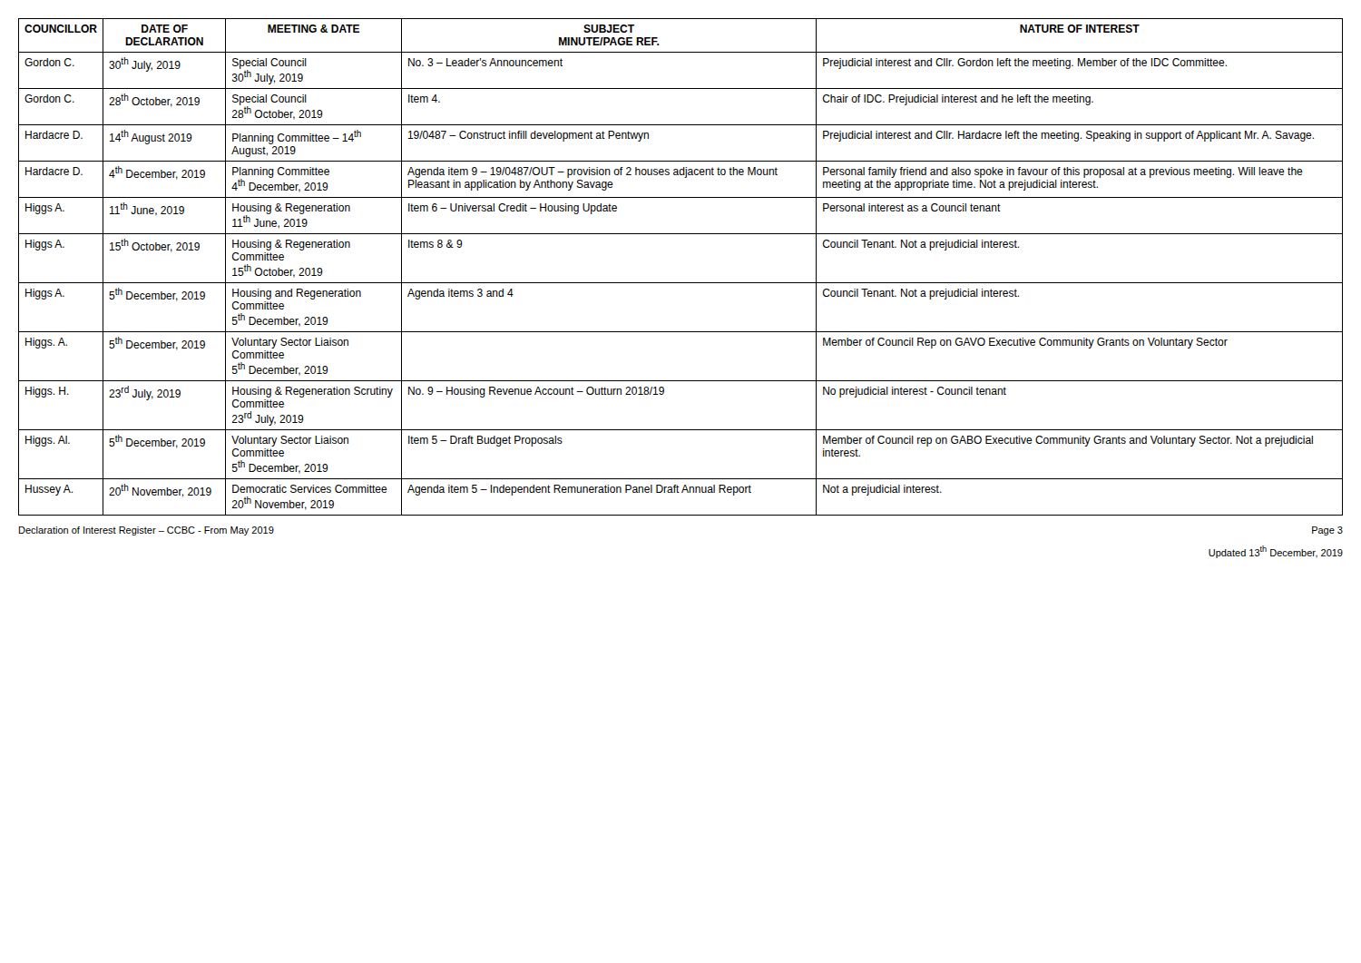| COUNCILLOR | DATE OF DECLARATION | MEETING & DATE | SUBJECT MINUTE/PAGE REF. | NATURE OF INTEREST |
| --- | --- | --- | --- | --- |
| Gordon C. | 30 th July, 2019 | Special Council 30 th July, 2019 | No. 3 – Leader's Announcement | Prejudicial interest and Cllr. Gordon left the meeting. Member of the IDC Committee. |
| Gordon C. | 28 th October, 2019 | Special Council 28 th October, 2019 | Item 4. | Chair of IDC. Prejudicial interest and he left the meeting. |
| Hardacre D. | 14 th August 2019 | Planning Committee – 14 th August, 2019 | 19/0487 – Construct infill development at Pentwyn | Prejudicial interest and Cllr. Hardacre left the meeting. Speaking in support of Applicant Mr. A. Savage. |
| Hardacre D. | 4 th December, 2019 | Planning Committee 4 th December, 2019 | Agenda item 9 – 19/0487/OUT – provision of 2 houses adjacent to the Mount Pleasant in application by Anthony Savage | Personal family friend and also spoke in favour of this proposal at a previous meeting. Will leave the meeting at the appropriate time. Not a prejudicial interest. |
| Higgs A. | 11 th June, 2019 | Housing & Regeneration 11 th June, 2019 | Item 6 – Universal Credit – Housing Update | Personal interest as a Council tenant |
| Higgs A. | 15 th October, 2019 | Housing & Regeneration Committee 15 th October, 2019 | Items 8 & 9 | Council Tenant. Not a prejudicial interest. |
| Higgs A. | 5 th December, 2019 | Housing and Regeneration Committee 5 th December, 2019 | Agenda items 3 and 4 | Council Tenant. Not a prejudicial interest. |
| Higgs. A. | 5 th December, 2019 | Voluntary Sector Liaison Committee 5 th December, 2019 | | Member of Council Rep on GAVO Executive Community Grants on Voluntary Sector |
| Higgs. H. | 23 rd July, 2019 | Housing & Regeneration Scrutiny Committee 23 rd July, 2019 | No. 9 – Housing Revenue Account – Outturn 2018/19 | No prejudicial interest - Council tenant |
| Higgs. Al. | 5 th December, 2019 | Voluntary Sector Liaison Committee 5 th December, 2019 | Item 5 – Draft Budget Proposals | Member of Council rep on GABO Executive Community Grants and Voluntary Sector. Not a prejudicial interest. |
| Hussey A. | 20 th November, 2019 | Democratic Services Committee 20 th November, 2019 | Agenda item 5 – Independent Remuneration Panel Draft Annual Report | Not a prejudicial interest. |
Declaration of Interest Register – CCBC - From May 2019
Page 3
Updated 13th December, 2019